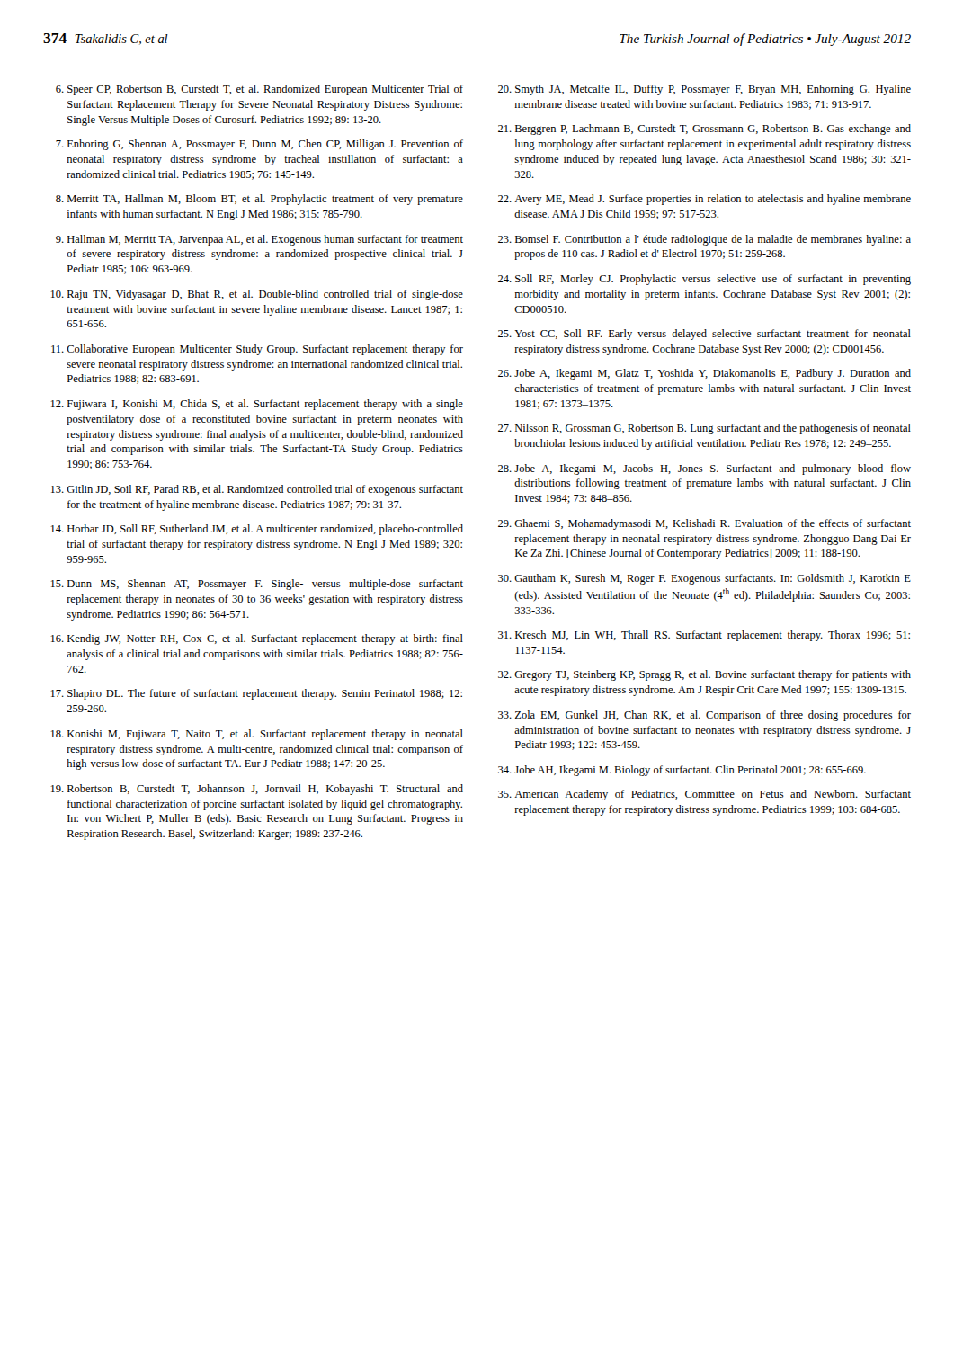374 Tsakalidis C, et al
The Turkish Journal of Pediatrics • July-August 2012
Speer CP, Robertson B, Curstedt T, et al. Randomized European Multicenter Trial of Surfactant Replacement Therapy for Severe Neonatal Respiratory Distress Syndrome: Single Versus Multiple Doses of Curosurf. Pediatrics 1992; 89: 13-20.
Enhoring G, Shennan A, Possmayer F, Dunn M, Chen CP, Milligan J. Prevention of neonatal respiratory distress syndrome by tracheal instillation of surfactant: a randomized clinical trial. Pediatrics 1985; 76: 145-149.
Merritt TA, Hallman M, Bloom BT, et al. Prophylactic treatment of very premature infants with human surfactant. N Engl J Med 1986; 315: 785-790.
Hallman M, Merritt TA, Jarvenpaa AL, et al. Exogenous human surfactant for treatment of severe respiratory distress syndrome: a randomized prospective clinical trial. J Pediatr 1985; 106: 963-969.
Raju TN, Vidyasagar D, Bhat R, et al. Double-blind controlled trial of single-dose treatment with bovine surfactant in severe hyaline membrane disease. Lancet 1987; 1: 651-656.
Collaborative European Multicenter Study Group. Surfactant replacement therapy for severe neonatal respiratory distress syndrome: an international randomized clinical trial. Pediatrics 1988; 82: 683-691.
Fujiwara I, Konishi M, Chida S, et al. Surfactant replacement therapy with a single postventilatory dose of a reconstituted bovine surfactant in preterm neonates with respiratory distress syndrome: final analysis of a multicenter, double-blind, randomized trial and comparison with similar trials. The Surfactant-TA Study Group. Pediatrics 1990; 86: 753-764.
Gitlin JD, Soil RF, Parad RB, et al. Randomized controlled trial of exogenous surfactant for the treatment of hyaline membrane disease. Pediatrics 1987; 79: 31-37.
Horbar JD, Soll RF, Sutherland JM, et al. A multicenter randomized, placebo-controlled trial of surfactant therapy for respiratory distress syndrome. N Engl J Med 1989; 320: 959-965.
Dunn MS, Shennan AT, Possmayer F. Single- versus multiple-dose surfactant replacement therapy in neonates of 30 to 36 weeks' gestation with respiratory distress syndrome. Pediatrics 1990; 86: 564-571.
Kendig JW, Notter RH, Cox C, et al. Surfactant replacement therapy at birth: final analysis of a clinical trial and comparisons with similar trials. Pediatrics 1988; 82: 756-762.
Shapiro DL. The future of surfactant replacement therapy. Semin Perinatol 1988; 12: 259-260.
Konishi M, Fujiwara T, Naito T, et al. Surfactant replacement therapy in neonatal respiratory distress syndrome. A multi-centre, randomized clinical trial: comparison of high-versus low-dose of surfactant TA. Eur J Pediatr 1988; 147: 20-25.
Robertson B, Curstedt T, Johannson J, Jornvail H, Kobayashi T. Structural and functional characterization of porcine surfactant isolated by liquid gel chromatography. In: von Wichert P, Muller B (eds). Basic Research on Lung Surfactant. Progress in Respiration Research. Basel, Switzerland: Karger; 1989: 237-246.
Smyth JA, Metcalfe IL, Duffty P, Possmayer F, Bryan MH, Enhorning G. Hyaline membrane disease treated with bovine surfactant. Pediatrics 1983; 71: 913-917.
Berggren P, Lachmann B, Curstedt T, Grossmann G, Robertson B. Gas exchange and lung morphology after surfactant replacement in experimental adult respiratory distress syndrome induced by repeated lung lavage. Acta Anaesthesiol Scand 1986; 30: 321-328.
Avery ME, Mead J. Surface properties in relation to atelectasis and hyaline membrane disease. AMA J Dis Child 1959; 97: 517-523.
Bomsel F. Contribution a l' étude radiologique de la maladie de membranes hyaline: a propos de 110 cas. J Radiol et d' Electrol 1970; 51: 259-268.
Soll RF, Morley CJ. Prophylactic versus selective use of surfactant in preventing morbidity and mortality in preterm infants. Cochrane Database Syst Rev 2001; (2): CD000510.
Yost CC, Soll RF. Early versus delayed selective surfactant treatment for neonatal respiratory distress syndrome. Cochrane Database Syst Rev 2000; (2): CD001456.
Jobe A, Ikegami M, Glatz T, Yoshida Y, Diakomanolis E, Padbury J. Duration and characteristics of treatment of premature lambs with natural surfactant. J Clin Invest 1981; 67: 1373–1375.
Nilsson R, Grossman G, Robertson B. Lung surfactant and the pathogenesis of neonatal bronchiolar lesions induced by artificial ventilation. Pediatr Res 1978; 12: 249–255.
Jobe A, Ikegami M, Jacobs H, Jones S. Surfactant and pulmonary blood flow distributions following treatment of premature lambs with natural surfactant. J Clin Invest 1984; 73: 848–856.
Ghaemi S, Mohamadymasodi M, Kelishadi R. Evaluation of the effects of surfactant replacement therapy in neonatal respiratory distress syndrome. Zhongguo Dang Dai Er Ke Za Zhi. [Chinese Journal of Contemporary Pediatrics] 2009; 11: 188-190.
Gautham K, Suresh M, Roger F. Exogenous surfactants. In: Goldsmith J, Karotkin E (eds). Assisted Ventilation of the Neonate (4th ed). Philadelphia: Saunders Co; 2003: 333-336.
Kresch MJ, Lin WH, Thrall RS. Surfactant replacement therapy. Thorax 1996; 51: 1137-1154.
Gregory TJ, Steinberg KP, Spragg R, et al. Bovine surfactant therapy for patients with acute respiratory distress syndrome. Am J Respir Crit Care Med 1997; 155: 1309-1315.
Zola EM, Gunkel JH, Chan RK, et al. Comparison of three dosing procedures for administration of bovine surfactant to neonates with respiratory distress syndrome. J Pediatr 1993; 122: 453-459.
Jobe AH, Ikegami M. Biology of surfactant. Clin Perinatol 2001; 28: 655-669.
American Academy of Pediatrics, Committee on Fetus and Newborn. Surfactant replacement therapy for respiratory distress syndrome. Pediatrics 1999; 103: 684-685.